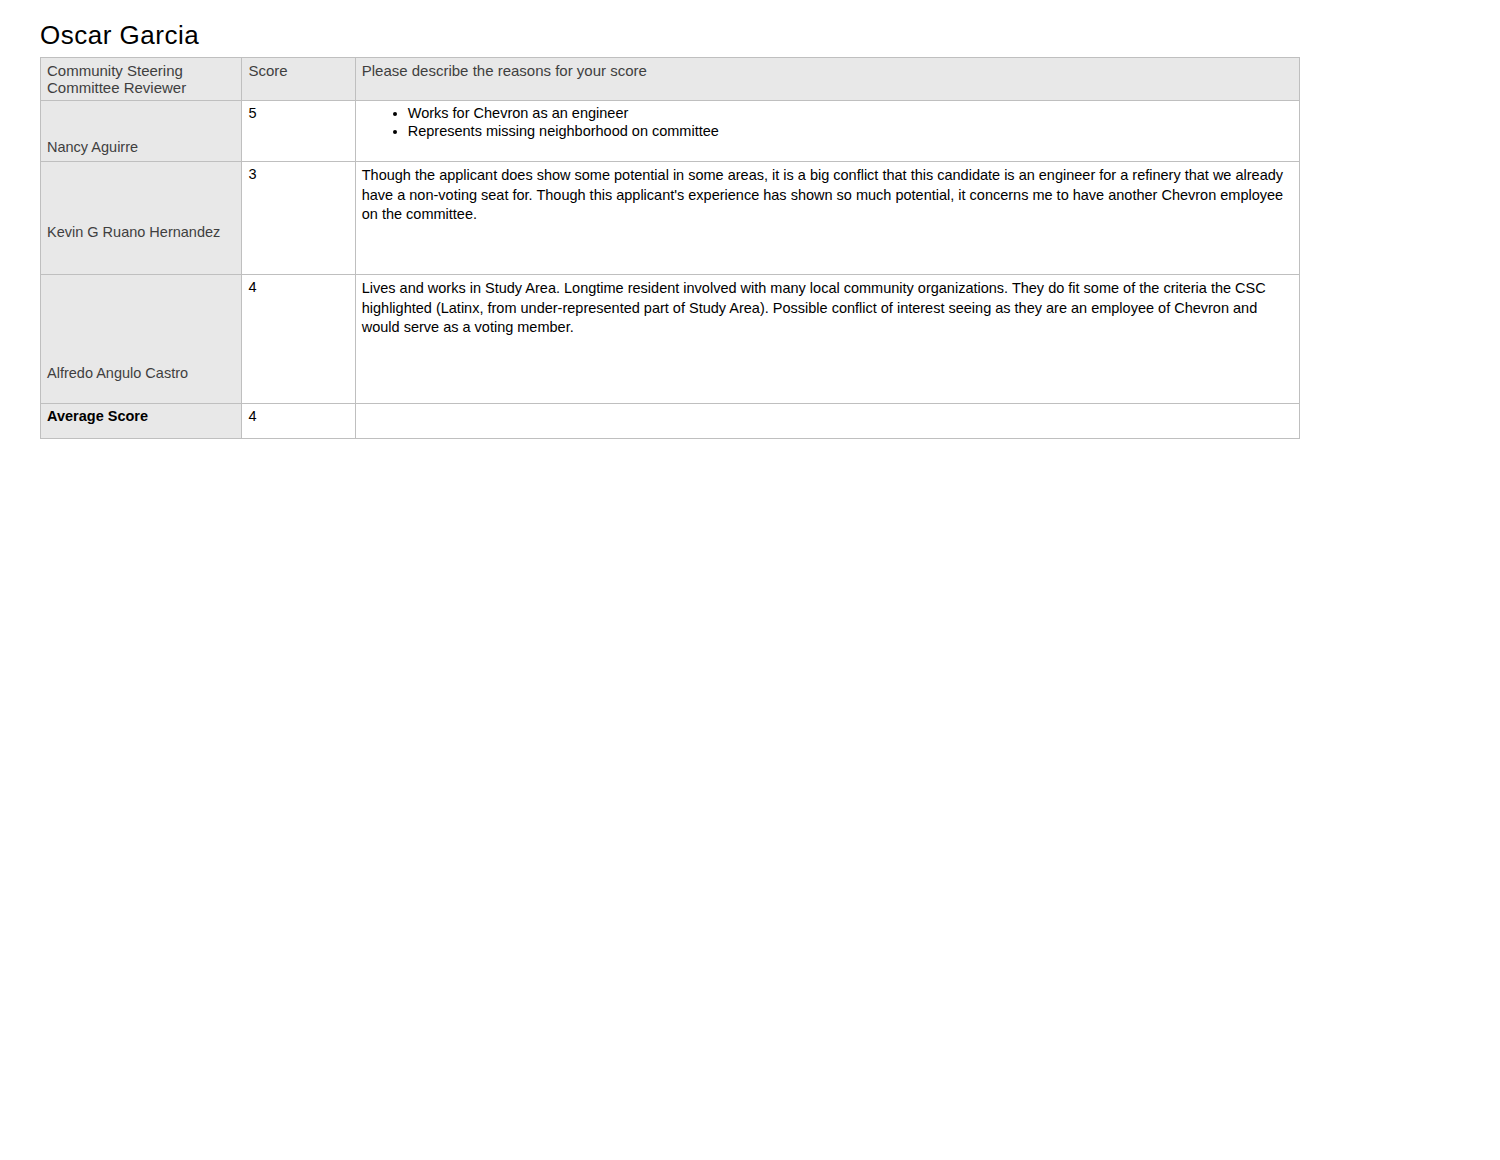Oscar Garcia
| Community Steering Committee Reviewer | Score | Please describe the reasons for your score |
| --- | --- | --- |
| Nancy Aguirre | 5 | Works for Chevron as an engineer Represents missing neighborhood on committee |
| Kevin G Ruano Hernandez | 3 | Though the applicant does show some potential in some areas, it is a big conflict that this candidate is an engineer for a refinery that we already have a non-voting seat for. Though this applicant's experience has shown so much potential, it concerns me to have another Chevron employee on the committee. |
| Alfredo Angulo Castro | 4 | Lives and works in Study Area. Longtime resident involved with many local community organizations. They do fit some of the criteria the CSC highlighted (Latinx, from under-represented part of Study Area). Possible conflict of interest seeing as they are an employee of Chevron and would serve as a voting member. |
| Average Score | 4 | |